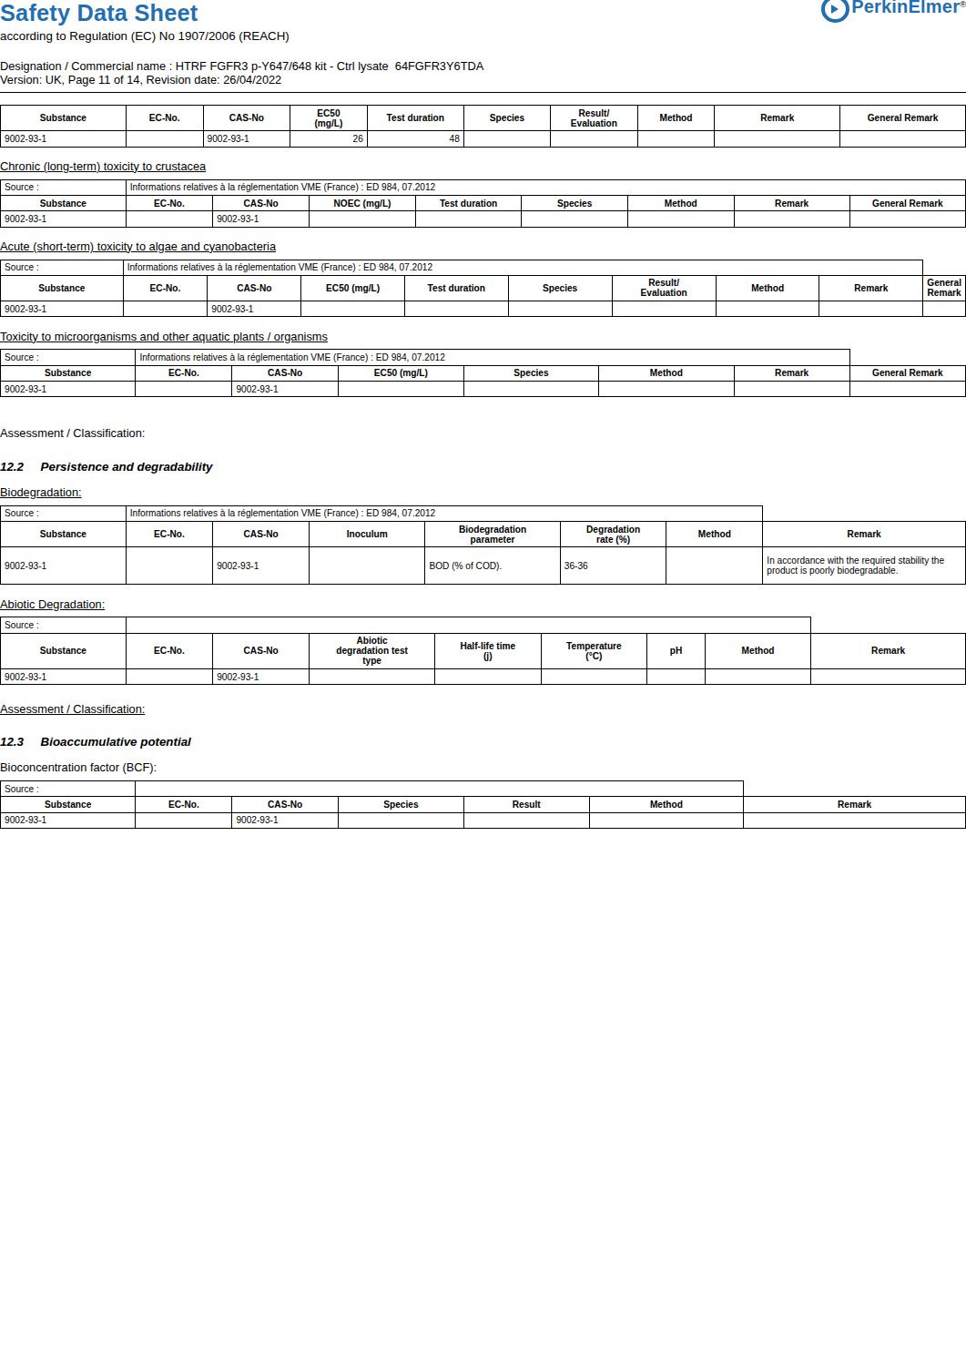PerkinElmer®
Safety Data Sheet
according to Regulation (EC) No 1907/2006 (REACH)
Designation / Commercial name : HTRF FGFR3 p-Y647/648 kit - Ctrl lysate 64FGFR3Y6TDA
Version: UK, Page 11 of 14, Revision date: 26/04/2022
| Substance | EC-No. | CAS-No | EC50 (mg/L) | Test duration | Species | Result/ Evaluation | Method | Remark | General Remark |
| --- | --- | --- | --- | --- | --- | --- | --- | --- | --- |
| 9002-93-1 | | 9002-93-1 | 26 | 48 | | | | | |
Chronic (long-term) toxicity to crustacea
| Source : | Informations relatives à la réglementation VME (France) : ED 984, 07.2012 |
| Substance | EC-No. | CAS-No | NOEC (mg/L) | Test duration | Species | Method | Remark | General Remark |
| 9002-93-1 | | 9002-93-1 | | | | | | |
Acute (short-term) toxicity to algae and cyanobacteria
| Source : | Informations relatives à la réglementation VME (France) : ED 984, 07.2012 |
| Substance | EC-No. | CAS-No | EC50 (mg/L) | Test duration | Species | Result/ Evaluation | Method | Remark | General Remark |
| 9002-93-1 | | 9002-93-1 | | | | | | | |
Toxicity to microorganisms and other aquatic plants / organisms
| Source : | Informations relatives à la réglementation VME (France) : ED 984, 07.2012 |
| Substance | EC-No. | CAS-No | EC50 (mg/L) | Species | Method | Remark | General Remark |
| 9002-93-1 | | 9002-93-1 | | | | | |
Assessment / Classification:
12.2 Persistence and degradability
Biodegradation:
| Source : | Informations relatives à la réglementation VME (France) : ED 984, 07.2012 |
| Substance | EC-No. | CAS-No | Inoculum | Biodegradation parameter | Degradation rate (%) | Method | Remark |
| 9002-93-1 | | 9002-93-1 | | BOD (% of COD). | 36-36 | | In accordance with the required stability the product is poorly biodegradable. |
Abiotic Degradation:
| Source : | |
| Substance | EC-No. | CAS-No | Abiotic degradation test type | Half-life time (j) | Temperature (°C) | pH | Method | Remark |
| 9002-93-1 | | 9002-93-1 | | | | | | |
Assessment / Classification:
12.3 Bioaccumulative potential
Bioconcentration factor (BCF):
| Source : | |
| Substance | EC-No. | CAS-No | Species | Result | Method | Remark |
| 9002-93-1 | | 9002-93-1 | | | | |